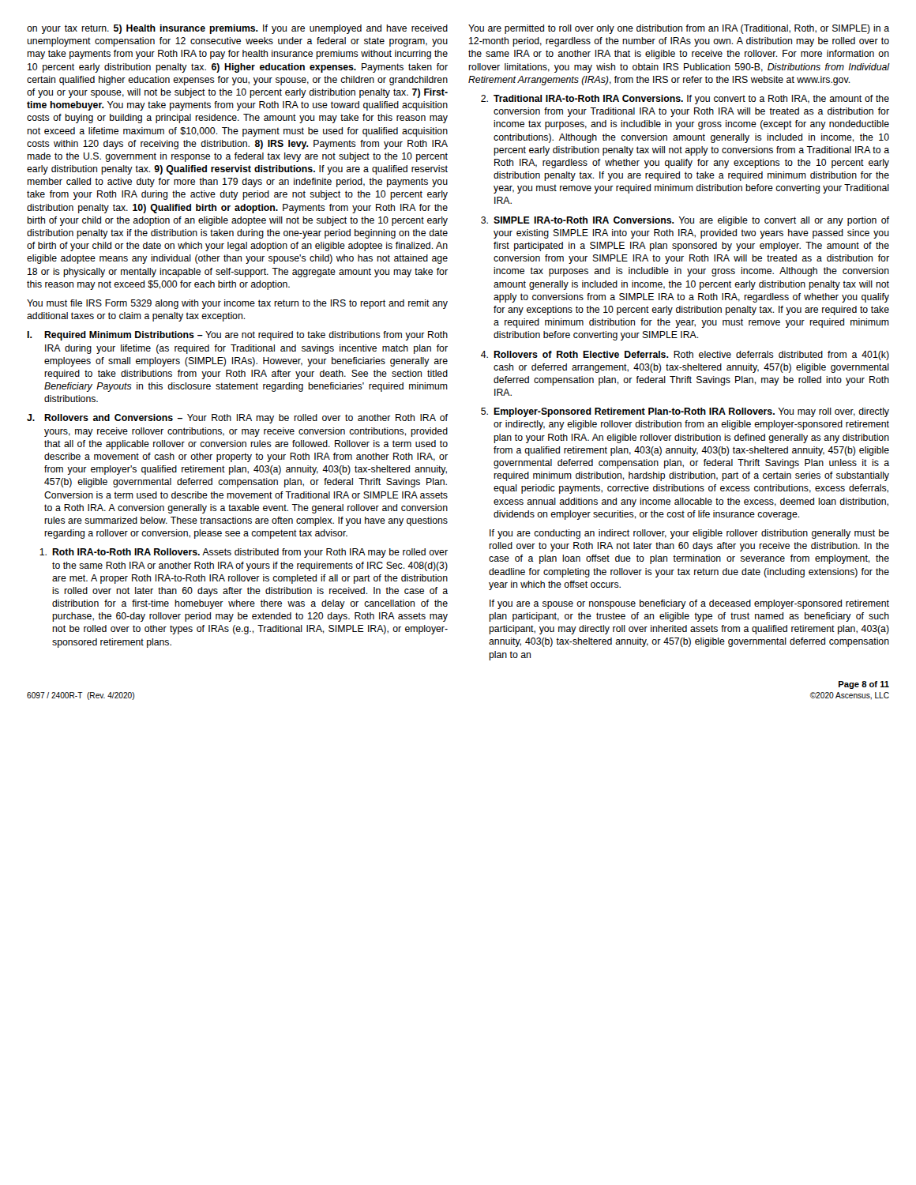on your tax return. 5) Health insurance premiums. If you are unemployed and have received unemployment compensation for 12 consecutive weeks under a federal or state program, you may take payments from your Roth IRA to pay for health insurance premiums without incurring the 10 percent early distribution penalty tax. 6) Higher education expenses. Payments taken for certain qualified higher education expenses for you, your spouse, or the children or grandchildren of you or your spouse, will not be subject to the 10 percent early distribution penalty tax. 7) First-time homebuyer. You may take payments from your Roth IRA to use toward qualified acquisition costs of buying or building a principal residence. The amount you may take for this reason may not exceed a lifetime maximum of $10,000. The payment must be used for qualified acquisition costs within 120 days of receiving the distribution. 8) IRS levy. Payments from your Roth IRA made to the U.S. government in response to a federal tax levy are not subject to the 10 percent early distribution penalty tax. 9) Qualified reservist distributions. If you are a qualified reservist member called to active duty for more than 179 days or an indefinite period, the payments you take from your Roth IRA during the active duty period are not subject to the 10 percent early distribution penalty tax. 10) Qualified birth or adoption. Payments from your Roth IRA for the birth of your child or the adoption of an eligible adoptee will not be subject to the 10 percent early distribution penalty tax if the distribution is taken during the one-year period beginning on the date of birth of your child or the date on which your legal adoption of an eligible adoptee is finalized. An eligible adoptee means any individual (other than your spouse's child) who has not attained age 18 or is physically or mentally incapable of self-support. The aggregate amount you may take for this reason may not exceed $5,000 for each birth or adoption.
You must file IRS Form 5329 along with your income tax return to the IRS to report and remit any additional taxes or to claim a penalty tax exception.
I. Required Minimum Distributions – You are not required to take distributions from your Roth IRA during your lifetime (as required for Traditional and savings incentive match plan for employees of small employers (SIMPLE) IRAs). However, your beneficiaries generally are required to take distributions from your Roth IRA after your death. See the section titled Beneficiary Payouts in this disclosure statement regarding beneficiaries' required minimum distributions.
J. Rollovers and Conversions – Your Roth IRA may be rolled over to another Roth IRA of yours, may receive rollover contributions, or may receive conversion contributions, provided that all of the applicable rollover or conversion rules are followed. Rollover is a term used to describe a movement of cash or other property to your Roth IRA from another Roth IRA, or from your employer's qualified retirement plan, 403(a) annuity, 403(b) tax-sheltered annuity, 457(b) eligible governmental deferred compensation plan, or federal Thrift Savings Plan. Conversion is a term used to describe the movement of Traditional IRA or SIMPLE IRA assets to a Roth IRA. A conversion generally is a taxable event. The general rollover and conversion rules are summarized below. These transactions are often complex. If you have any questions regarding a rollover or conversion, please see a competent tax advisor.
1. Roth IRA-to-Roth IRA Rollovers. Assets distributed from your Roth IRA may be rolled over to the same Roth IRA or another Roth IRA of yours if the requirements of IRC Sec. 408(d)(3) are met. A proper Roth IRA-to-Roth IRA rollover is completed if all or part of the distribution is rolled over not later than 60 days after the distribution is received. In the case of a distribution for a first-time homebuyer where there was a delay or cancellation of the purchase, the 60-day rollover period may be extended to 120 days. Roth IRA assets may not be rolled over to other types of IRAs (e.g., Traditional IRA, SIMPLE IRA), or employer-sponsored retirement plans.
You are permitted to roll over only one distribution from an IRA (Traditional, Roth, or SIMPLE) in a 12-month period, regardless of the number of IRAs you own. A distribution may be rolled over to the same IRA or to another IRA that is eligible to receive the rollover. For more information on rollover limitations, you may wish to obtain IRS Publication 590-B, Distributions from Individual Retirement Arrangements (IRAs), from the IRS or refer to the IRS website at www.irs.gov.
2. Traditional IRA-to-Roth IRA Conversions. If you convert to a Roth IRA, the amount of the conversion from your Traditional IRA to your Roth IRA will be treated as a distribution for income tax purposes, and is includible in your gross income (except for any nondeductible contributions). Although the conversion amount generally is included in income, the 10 percent early distribution penalty tax will not apply to conversions from a Traditional IRA to a Roth IRA, regardless of whether you qualify for any exceptions to the 10 percent early distribution penalty tax. If you are required to take a required minimum distribution for the year, you must remove your required minimum distribution before converting your Traditional IRA.
3. SIMPLE IRA-to-Roth IRA Conversions. You are eligible to convert all or any portion of your existing SIMPLE IRA into your Roth IRA, provided two years have passed since you first participated in a SIMPLE IRA plan sponsored by your employer. The amount of the conversion from your SIMPLE IRA to your Roth IRA will be treated as a distribution for income tax purposes and is includible in your gross income. Although the conversion amount generally is included in income, the 10 percent early distribution penalty tax will not apply to conversions from a SIMPLE IRA to a Roth IRA, regardless of whether you qualify for any exceptions to the 10 percent early distribution penalty tax. If you are required to take a required minimum distribution for the year, you must remove your required minimum distribution before converting your SIMPLE IRA.
4. Rollovers of Roth Elective Deferrals. Roth elective deferrals distributed from a 401(k) cash or deferred arrangement, 403(b) tax-sheltered annuity, 457(b) eligible governmental deferred compensation plan, or federal Thrift Savings Plan, may be rolled into your Roth IRA.
5. Employer-Sponsored Retirement Plan-to-Roth IRA Rollovers. You may roll over, directly or indirectly, any eligible rollover distribution from an eligible employer-sponsored retirement plan to your Roth IRA. An eligible rollover distribution is defined generally as any distribution from a qualified retirement plan, 403(a) annuity, 403(b) tax-sheltered annuity, 457(b) eligible governmental deferred compensation plan, or federal Thrift Savings Plan unless it is a required minimum distribution, hardship distribution, part of a certain series of substantially equal periodic payments, corrective distributions of excess contributions, excess deferrals, excess annual additions and any income allocable to the excess, deemed loan distribution, dividends on employer securities, or the cost of life insurance coverage.
If you are conducting an indirect rollover, your eligible rollover distribution generally must be rolled over to your Roth IRA not later than 60 days after you receive the distribution. In the case of a plan loan offset due to plan termination or severance from employment, the deadline for completing the rollover is your tax return due date (including extensions) for the year in which the offset occurs.
If you are a spouse or nonspouse beneficiary of a deceased employer-sponsored retirement plan participant, or the trustee of an eligible type of trust named as beneficiary of such participant, you may directly roll over inherited assets from a qualified retirement plan, 403(a) annuity, 403(b) tax-sheltered annuity, or 457(b) eligible governmental deferred compensation plan to an
6097 / 2400R-T (Rev. 4/2020)
Page 8 of 11
©2020 Ascensus, LLC